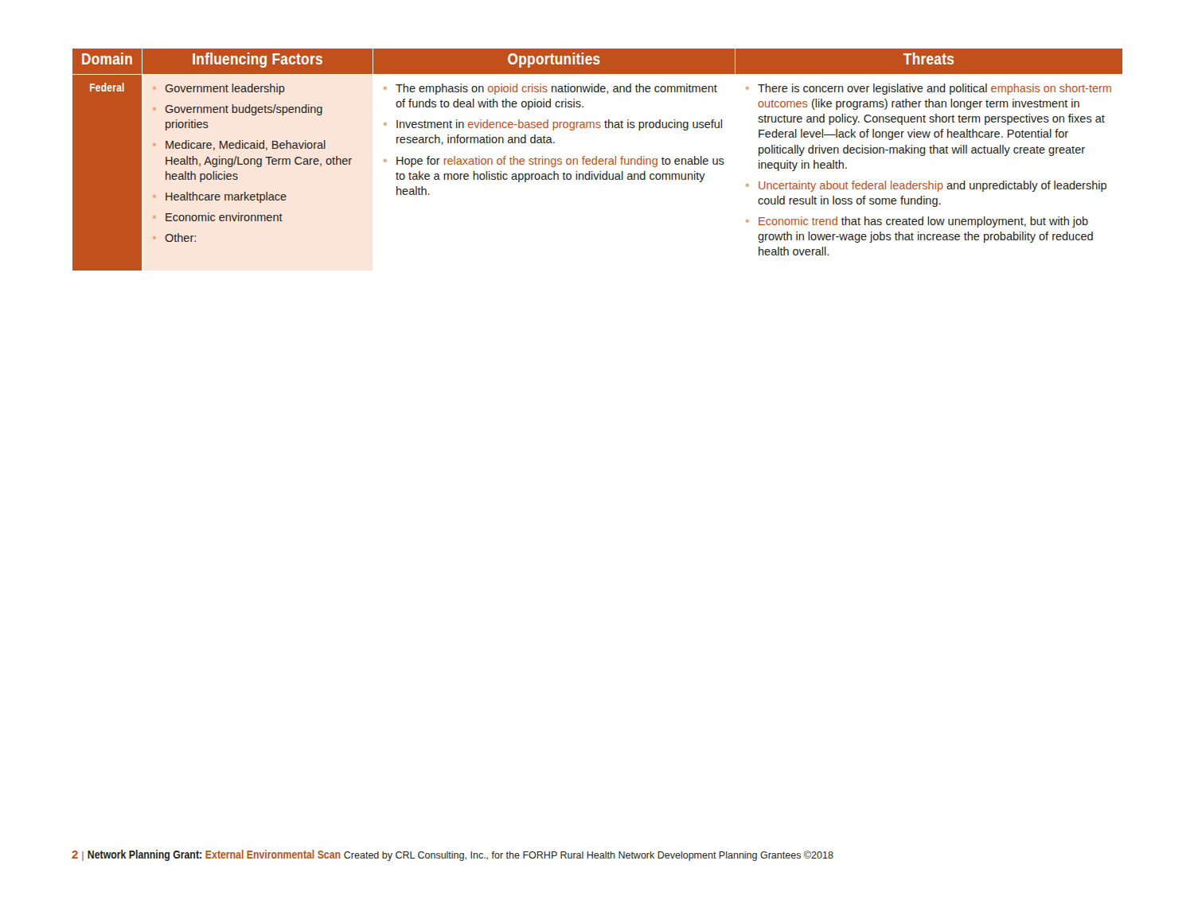| Domain | Influencing Factors | Opportunities | Threats |
| --- | --- | --- | --- |
| Federal | Government leadership Government budgets/spending priorities Medicare, Medicaid, Behavioral Health, Aging/Long Term Care, other health policies Healthcare marketplace Economic environment Other: | The emphasis on opioid crisis nationwide, and the commitment of funds to deal with the opioid crisis. Investment in evidence-based programs that is producing useful research, information and data. Hope for relaxation of the strings on federal funding to enable us to take a more holistic approach to individual and community health. | There is concern over legislative and political emphasis on short-term outcomes (like programs) rather than longer term investment in structure and policy. Consequent short term perspectives on fixes at Federal level—lack of longer view of healthcare. Potential for politically driven decision-making that will actually create greater inequity in health. Uncertainty about federal leadership and unpredictably of leadership could result in loss of some funding. Economic trend that has created low unemployment, but with job growth in lower-wage jobs that increase the probability of reduced health overall. |
2|Network Planning Grant: External Environmental Scan Created by CRL Consulting, Inc., for the FORHP Rural Health Network Development Planning Grantees ©2018